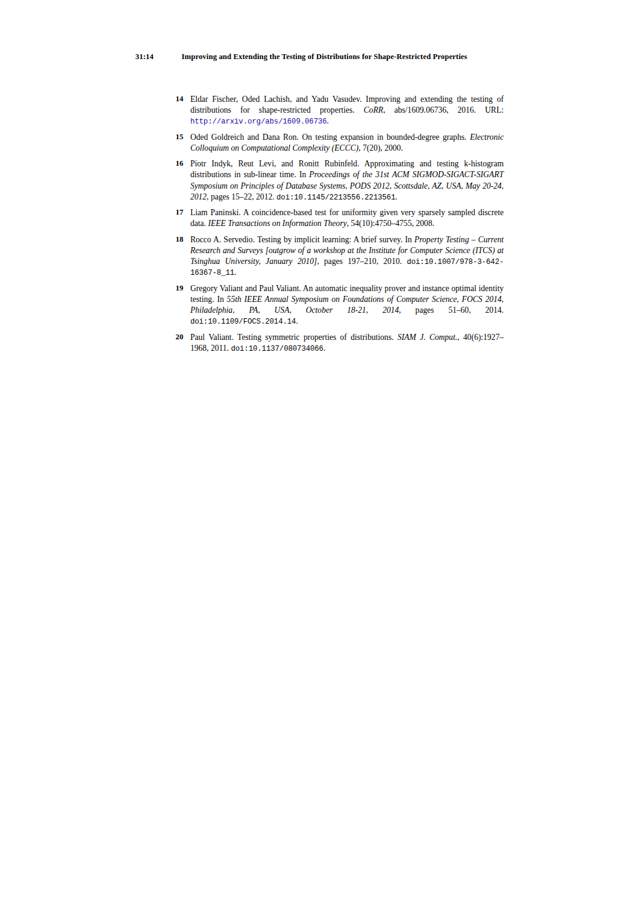31:14 Improving and Extending the Testing of Distributions for Shape-Restricted Properties
14 Eldar Fischer, Oded Lachish, and Yadu Vasudev. Improving and extending the testing of distributions for shape-restricted properties. CoRR, abs/1609.06736, 2016. URL: http://arxiv.org/abs/1609.06736.
15 Oded Goldreich and Dana Ron. On testing expansion in bounded-degree graphs. Electronic Colloquium on Computational Complexity (ECCC), 7(20), 2000.
16 Piotr Indyk, Reut Levi, and Ronitt Rubinfeld. Approximating and testing k-histogram distributions in sub-linear time. In Proceedings of the 31st ACM SIGMOD-SIGACT-SIGART Symposium on Principles of Database Systems, PODS 2012, Scottsdale, AZ, USA, May 20-24, 2012, pages 15–22, 2012. doi:10.1145/2213556.2213561.
17 Liam Paninski. A coincidence-based test for uniformity given very sparsely sampled discrete data. IEEE Transactions on Information Theory, 54(10):4750–4755, 2008.
18 Rocco A. Servedio. Testing by implicit learning: A brief survey. In Property Testing – Current Research and Surveys [outgrow of a workshop at the Institute for Computer Science (ITCS) at Tsinghua University, January 2010], pages 197–210, 2010. doi:10.1007/978-3-642-16367-8_11.
19 Gregory Valiant and Paul Valiant. An automatic inequality prover and instance optimal identity testing. In 55th IEEE Annual Symposium on Foundations of Computer Science, FOCS 2014, Philadelphia, PA, USA, October 18-21, 2014, pages 51–60, 2014. doi:10.1109/FOCS.2014.14.
20 Paul Valiant. Testing symmetric properties of distributions. SIAM J. Comput., 40(6):1927–1968, 2011. doi:10.1137/080734066.